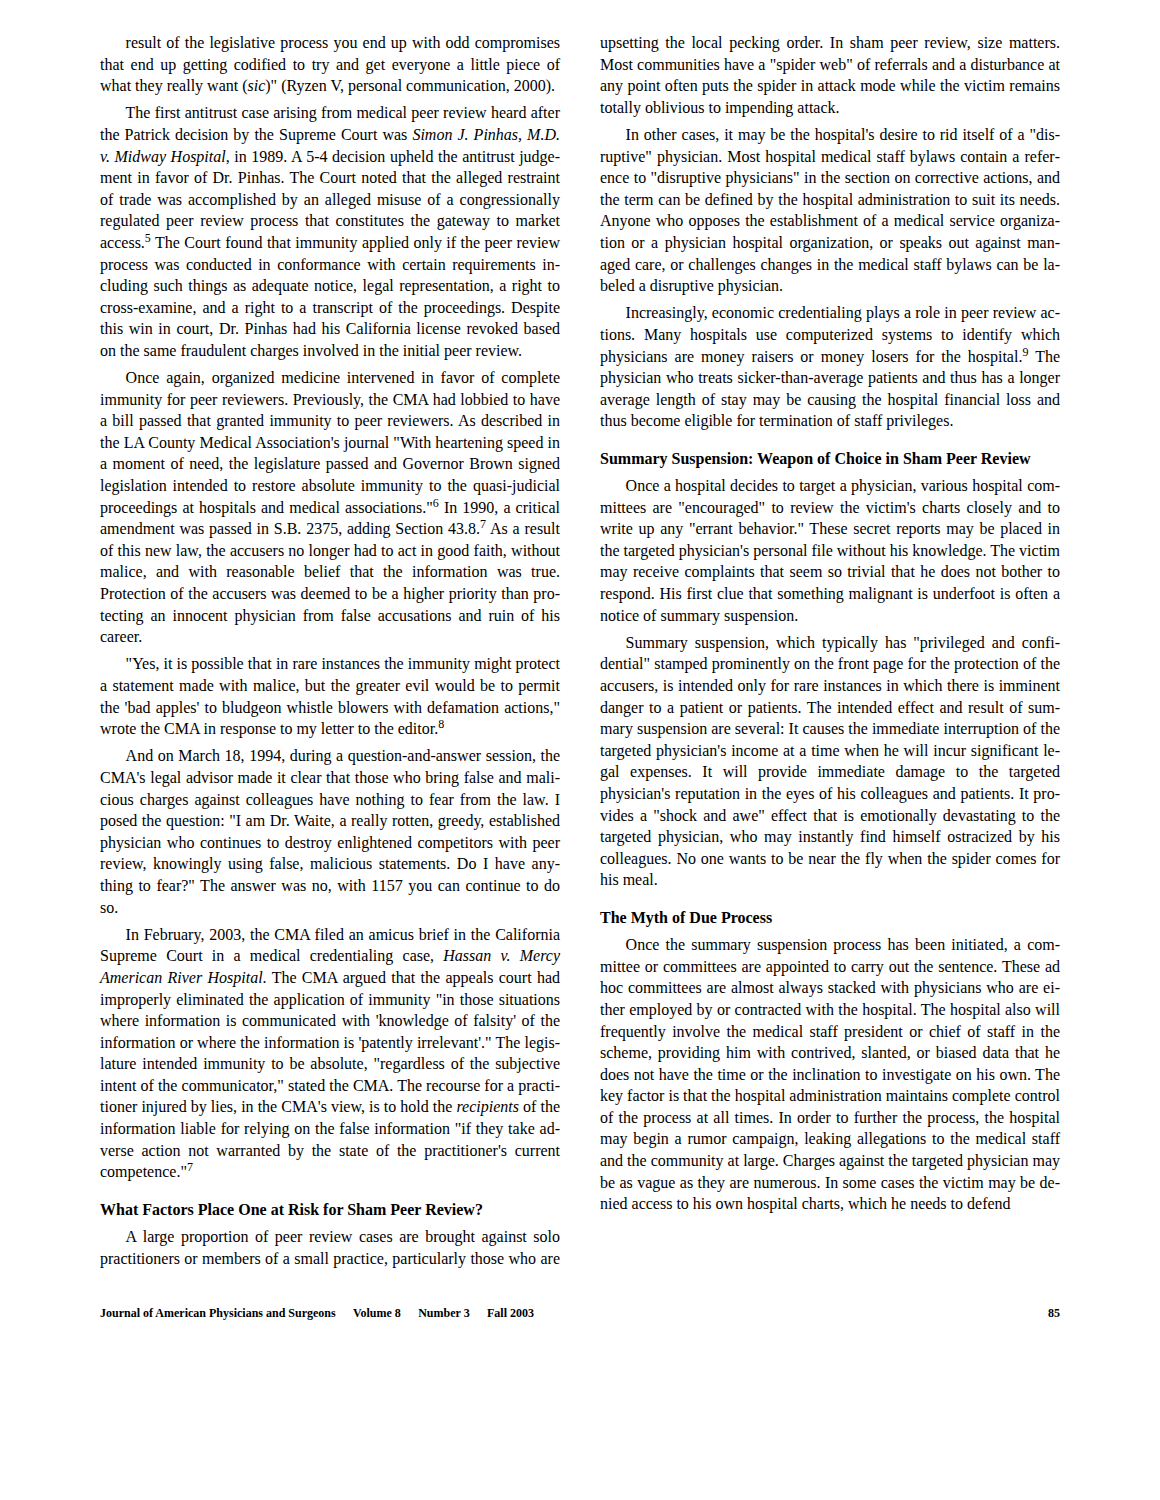result of the legislative process you end up with odd compromises that end up getting codified to try and get everyone a little piece of what they really want (sic)" (Ryzen V, personal communication, 2000).
The first antitrust case arising from medical peer review heard after the Patrick decision by the Supreme Court was Simon J. Pinhas, M.D. v. Midway Hospital, in 1989. A 5-4 decision upheld the antitrust judgement in favor of Dr. Pinhas. The Court noted that the alleged restraint of trade was accomplished by an alleged misuse of a congressionally regulated peer review process that constitutes the gateway to market access.5 The Court found that immunity applied only if the peer review process was conducted in conformance with certain requirements including such things as adequate notice, legal representation, a right to cross-examine, and a right to a transcript of the proceedings. Despite this win in court, Dr. Pinhas had his California license revoked based on the same fraudulent charges involved in the initial peer review.
Once again, organized medicine intervened in favor of complete immunity for peer reviewers. Previously, the CMA had lobbied to have a bill passed that granted immunity to peer reviewers. As described in the LA County Medical Association's journal "With heartening speed in a moment of need, the legislature passed and Governor Brown signed legislation intended to restore absolute immunity to the quasi-judicial proceedings at hospitals and medical associations."6 In 1990, a critical amendment was passed in S.B. 2375, adding Section 43.8.7 As a result of this new law, the accusers no longer had to act in good faith, without malice, and with reasonable belief that the information was true. Protection of the accusers was deemed to be a higher priority than protecting an innocent physician from false accusations and ruin of his career.
"Yes, it is possible that in rare instances the immunity might protect a statement made with malice, but the greater evil would be to permit the 'bad apples' to bludgeon whistle blowers with defamation actions," wrote the CMA in response to my letter to the editor.8
And on March 18, 1994, during a question-and-answer session, the CMA's legal advisor made it clear that those who bring false and malicious charges against colleagues have nothing to fear from the law. I posed the question: "I am Dr. Waite, a really rotten, greedy, established physician who continues to destroy enlightened competitors with peer review, knowingly using false, malicious statements. Do I have anything to fear?" The answer was no, with 1157 you can continue to do so.
In February, 2003, the CMA filed an amicus brief in the California Supreme Court in a medical credentialing case, Hassan v. Mercy American River Hospital. The CMA argued that the appeals court had improperly eliminated the application of immunity "in those situations where information is communicated with 'knowledge of falsity' of the information or where the information is 'patently irrelevant'." The legislature intended immunity to be absolute, "regardless of the subjective intent of the communicator," stated the CMA. The recourse for a practitioner injured by lies, in the CMA's view, is to hold the recipients of the information liable for relying on the false information "if they take adverse action not warranted by the state of the practitioner's current competence."7
What Factors Place One at Risk for Sham Peer Review?
A large proportion of peer review cases are brought against solo practitioners or members of a small practice, particularly those who are upsetting the local pecking order. In sham peer review, size matters. Most communities have a "spider web" of referrals and a disturbance at any point often puts the spider in attack mode while the victim remains totally oblivious to impending attack.
In other cases, it may be the hospital's desire to rid itself of a "disruptive" physician. Most hospital medical staff bylaws contain a reference to "disruptive physicians" in the section on corrective actions, and the term can be defined by the hospital administration to suit its needs. Anyone who opposes the establishment of a medical service organization or a physician hospital organization, or speaks out against managed care, or challenges changes in the medical staff bylaws can be labeled a disruptive physician.
Increasingly, economic credentialing plays a role in peer review actions. Many hospitals use computerized systems to identify which physicians are money raisers or money losers for the hospital.9 The physician who treats sicker-than-average patients and thus has a longer average length of stay may be causing the hospital financial loss and thus become eligible for termination of staff privileges.
Summary Suspension: Weapon of Choice in Sham Peer Review
Once a hospital decides to target a physician, various hospital committees are "encouraged" to review the victim's charts closely and to write up any "errant behavior." These secret reports may be placed in the targeted physician's personal file without his knowledge. The victim may receive complaints that seem so trivial that he does not bother to respond. His first clue that something malignant is underfoot is often a notice of summary suspension.
Summary suspension, which typically has "privileged and confidential" stamped prominently on the front page for the protection of the accusers, is intended only for rare instances in which there is imminent danger to a patient or patients. The intended effect and result of summary suspension are several: It causes the immediate interruption of the targeted physician's income at a time when he will incur significant legal expenses. It will provide immediate damage to the targeted physician's reputation in the eyes of his colleagues and patients. It provides a "shock and awe" effect that is emotionally devastating to the targeted physician, who may instantly find himself ostracized by his colleagues. No one wants to be near the fly when the spider comes for his meal.
The Myth of Due Process
Once the summary suspension process has been initiated, a committee or committees are appointed to carry out the sentence. These ad hoc committees are almost always stacked with physicians who are either employed by or contracted with the hospital. The hospital also will frequently involve the medical staff president or chief of staff in the scheme, providing him with contrived, slanted, or biased data that he does not have the time or the inclination to investigate on his own. The key factor is that the hospital administration maintains complete control of the process at all times. In order to further the process, the hospital may begin a rumor campaign, leaking allegations to the medical staff and the community at large. Charges against the targeted physician may be as vague as they are numerous. In some cases the victim may be denied access to his own hospital charts, which he needs to defend
Journal of American Physicians and Surgeons Volume 8 Number 3 Fall 2003
85